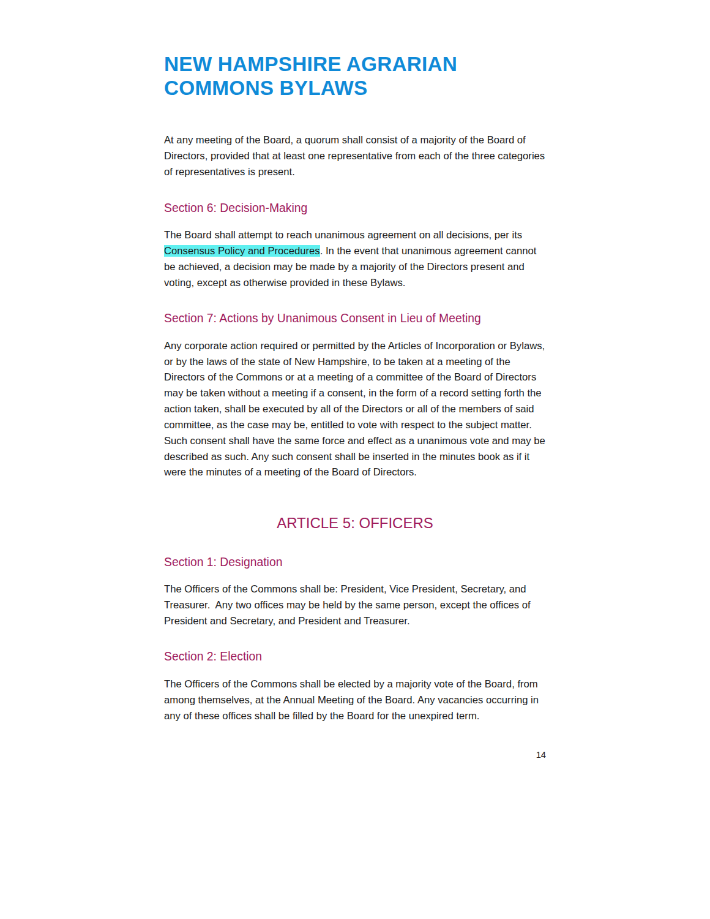NEW HAMPSHIRE AGRARIAN COMMONS BYLAWS
At any meeting of the Board, a quorum shall consist of a majority of the Board of Directors, provided that at least one representative from each of the three categories of representatives is present.
Section 6: Decision-Making
The Board shall attempt to reach unanimous agreement on all decisions, per its Consensus Policy and Procedures. In the event that unanimous agreement cannot be achieved, a decision may be made by a majority of the Directors present and voting, except as otherwise provided in these Bylaws.
Section 7: Actions by Unanimous Consent in Lieu of Meeting
Any corporate action required or permitted by the Articles of Incorporation or Bylaws, or by the laws of the state of New Hampshire, to be taken at a meeting of the Directors of the Commons or at a meeting of a committee of the Board of Directors may be taken without a meeting if a consent, in the form of a record setting forth the action taken, shall be executed by all of the Directors or all of the members of said committee, as the case may be, entitled to vote with respect to the subject matter. Such consent shall have the same force and effect as a unanimous vote and may be described as such. Any such consent shall be inserted in the minutes book as if it were the minutes of a meeting of the Board of Directors.
ARTICLE 5: OFFICERS
Section 1: Designation
The Officers of the Commons shall be: President, Vice President, Secretary, and Treasurer. Any two offices may be held by the same person, except the offices of President and Secretary, and President and Treasurer.
Section 2: Election
The Officers of the Commons shall be elected by a majority vote of the Board, from among themselves, at the Annual Meeting of the Board. Any vacancies occurring in any of these offices shall be filled by the Board for the unexpired term.
14